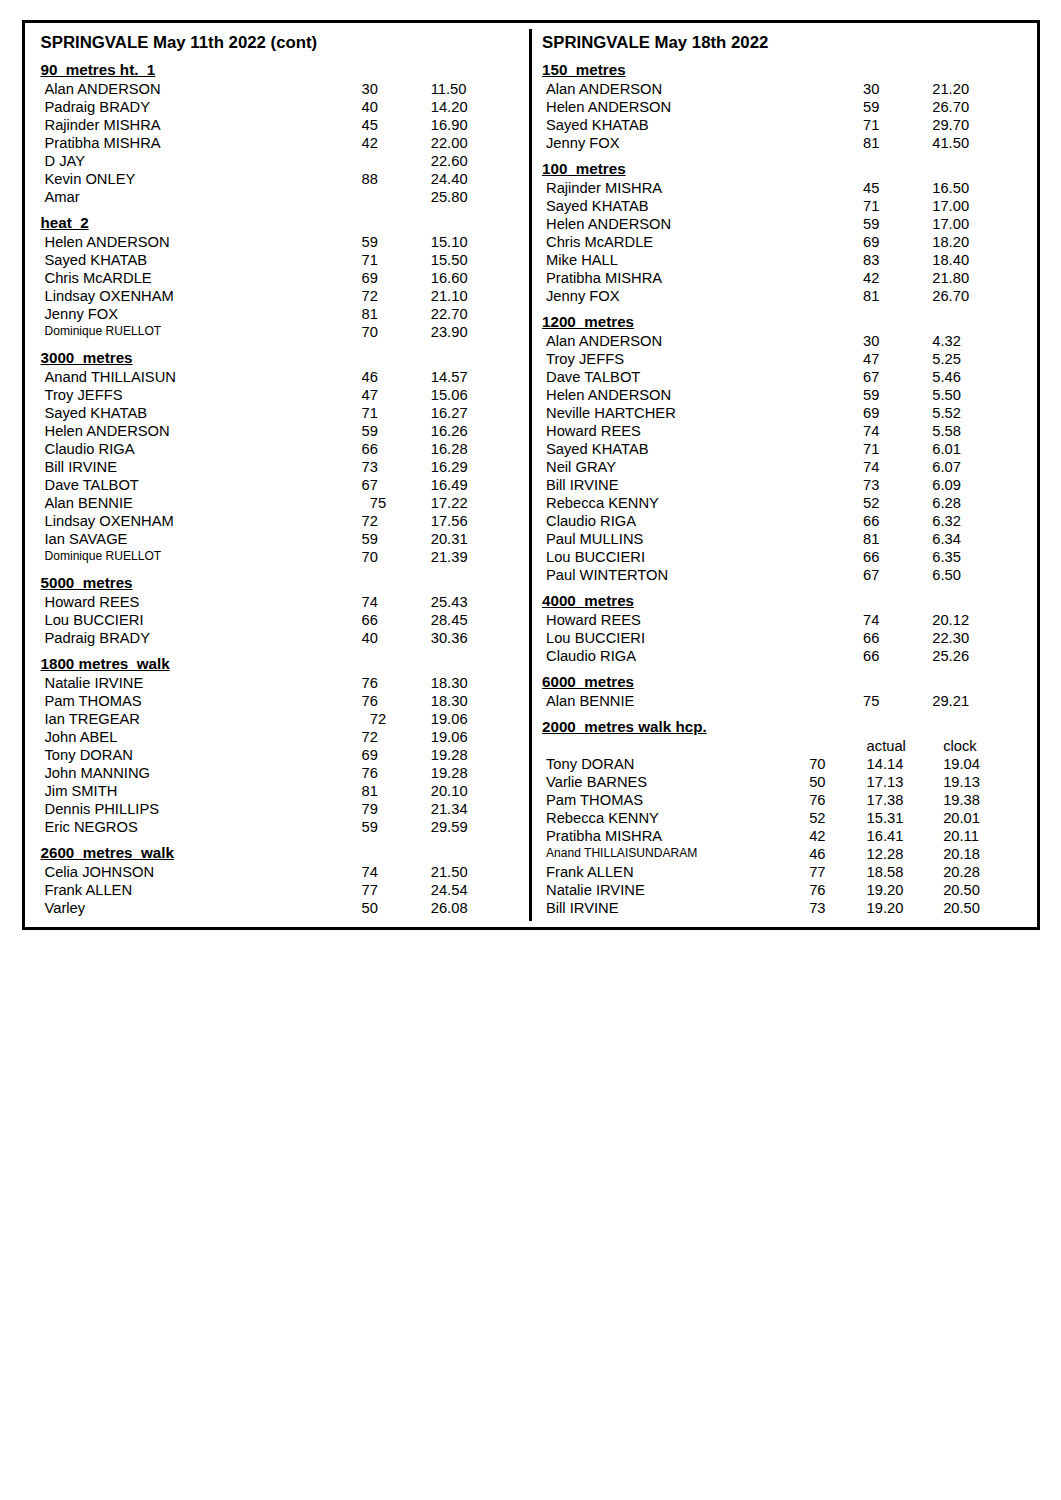SPRINGVALE May 11th 2022 (cont)
90 metres ht. 1
| Alan ANDERSON | 30 | 11.50 |
| Padraig BRADY | 40 | 14.20 |
| Rajinder MISHRA | 45 | 16.90 |
| Pratibha MISHRA | 42 | 22.00 |
| D JAY | | 22.60 |
| Kevin ONLEY | 88 | 24.40 |
| Amar | | 25.80 |
heat 2
| Helen ANDERSON | 59 | 15.10 |
| Sayed KHATAB | 71 | 15.50 |
| Chris McARDLE | 69 | 16.60 |
| Lindsay OXENHAM | 72 | 21.10 |
| Jenny FOX | 81 | 22.70 |
| Dominique RUELLOT | 70 | 23.90 |
3000 metres
| Anand THILLAISUN | 46 | 14.57 |
| Troy JEFFS | 47 | 15.06 |
| Sayed KHATAB | 71 | 16.27 |
| Helen ANDERSON | 59 | 16.26 |
| Claudio RIGA | 66 | 16.28 |
| Bill IRVINE | 73 | 16.29 |
| Dave TALBOT | 67 | 16.49 |
| Alan BENNIE | 75 | 17.22 |
| Lindsay OXENHAM | 72 | 17.56 |
| Ian SAVAGE | 59 | 20.31 |
| Dominique RUELLOT | 70 | 21.39 |
5000 metres
| Howard REES | 74 | 25.43 |
| Lou BUCCIERI | 66 | 28.45 |
| Padraig BRADY | 40 | 30.36 |
1800 metres walk
| Natalie IRVINE | 76 | 18.30 |
| Pam THOMAS | 76 | 18.30 |
| Ian TREGEAR | 72 | 19.06 |
| John ABEL | 72 | 19.06 |
| Tony DORAN | 69 | 19.28 |
| John MANNING | 76 | 19.28 |
| Jim SMITH | 81 | 20.10 |
| Dennis PHILLIPS | 79 | 21.34 |
| Eric NEGROS | 59 | 29.59 |
2600 metres walk
| Celia JOHNSON | 74 | 21.50 |
| Frank ALLEN | 77 | 24.54 |
| Varley | 50 | 26.08 |
SPRINGVALE May 18th 2022
150 metres
| Alan ANDERSON | 30 | 21.20 |
| Helen ANDERSON | 59 | 26.70 |
| Sayed KHATAB | 71 | 29.70 |
| Jenny FOX | 81 | 41.50 |
100 metres
| Rajinder MISHRA | 45 | 16.50 |
| Sayed KHATAB | 71 | 17.00 |
| Helen ANDERSON | 59 | 17.00 |
| Chris McARDLE | 69 | 18.20 |
| Mike HALL | 83 | 18.40 |
| Pratibha MISHRA | 42 | 21.80 |
| Jenny FOX | 81 | 26.70 |
1200 metres
| Alan ANDERSON | 30 | 4.32 |
| Troy JEFFS | 47 | 5.25 |
| Dave TALBOT | 67 | 5.46 |
| Helen ANDERSON | 59 | 5.50 |
| Neville HARTCHER | 69 | 5.52 |
| Howard REES | 74 | 5.58 |
| Sayed KHATAB | 71 | 6.01 |
| Neil GRAY | 74 | 6.07 |
| Bill IRVINE | 73 | 6.09 |
| Rebecca KENNY | 52 | 6.28 |
| Claudio RIGA | 66 | 6.32 |
| Paul MULLINS | 81 | 6.34 |
| Lou BUCCIERI | 66 | 6.35 |
| Paul WINTERTON | 67 | 6.50 |
4000 metres
| Howard REES | 74 | 20.12 |
| Lou BUCCIERI | 66 | 22.30 |
| Claudio RIGA | 66 | 25.26 |
6000 metres
| Alan BENNIE | 75 | 29.21 |
2000 metres walk hcp.
| | | actual | clock |
| Tony DORAN | 70 | 14.14 | 19.04 |
| Varlie BARNES | 50 | 17.13 | 19.13 |
| Pam THOMAS | 76 | 17.38 | 19.38 |
| Rebecca KENNY | 52 | 15.31 | 20.01 |
| Pratibha MISHRA | 42 | 16.41 | 20.11 |
| Anand THILLAISUNDARAM | 46 | 12.28 | 20.18 |
| Frank ALLEN | 77 | 18.58 | 20.28 |
| Natalie IRVINE | 76 | 19.20 | 20.50 |
| Bill IRVINE | 73 | 19.20 | 20.50 |